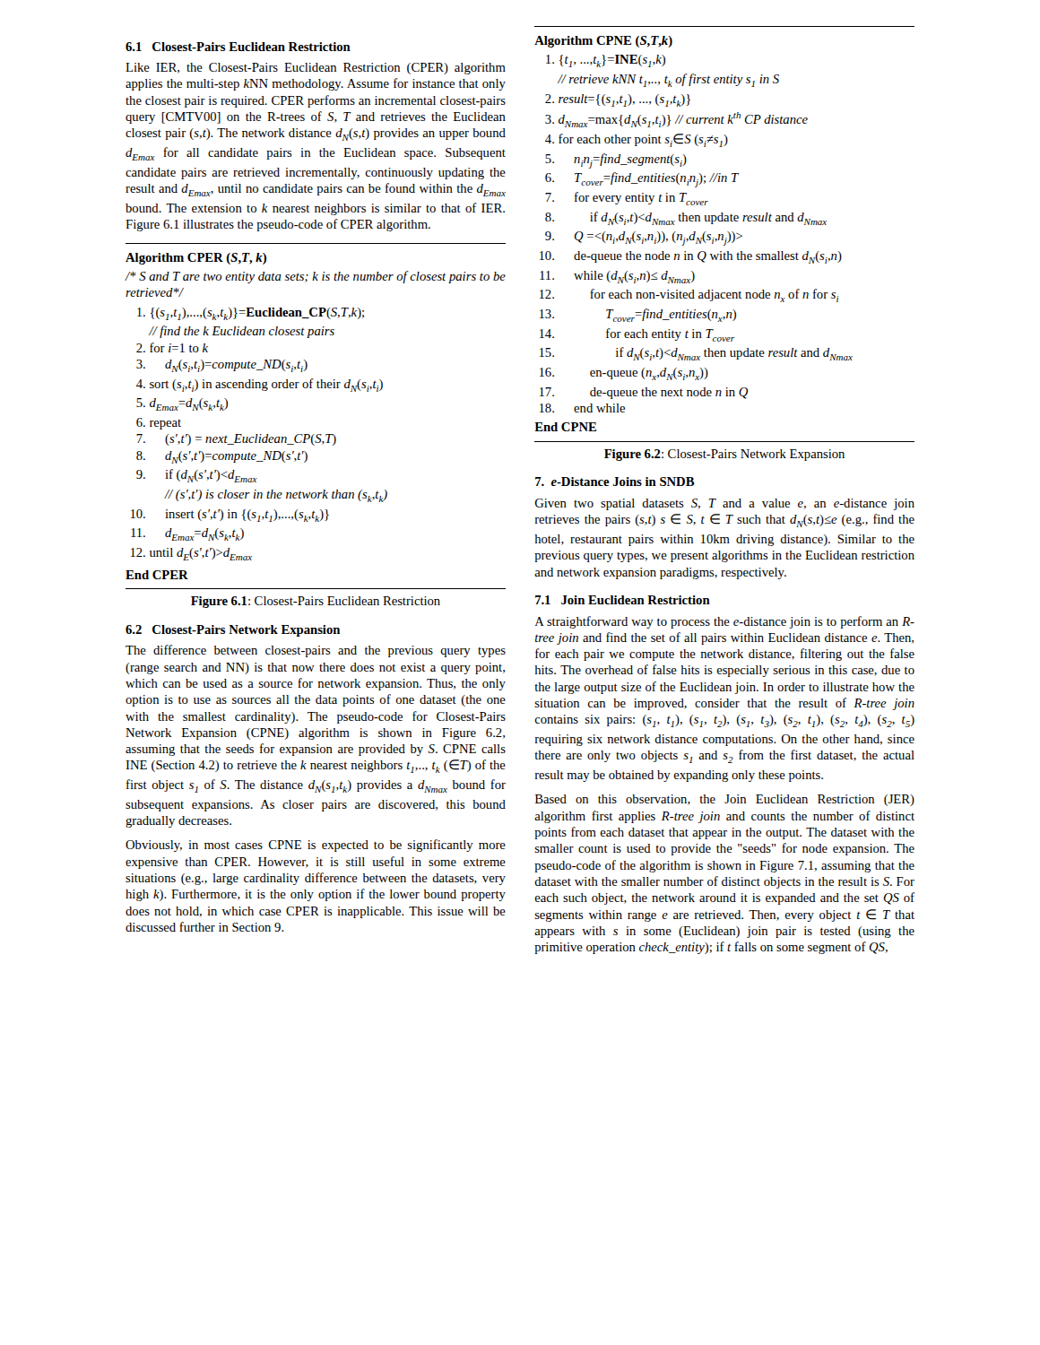6.1 Closest-Pairs Euclidean Restriction
Like IER, the Closest-Pairs Euclidean Restriction (CPER) algorithm applies the multi-step k NN methodology. Assume for instance that only the closest pair is required. CPER performs an incremental closest-pairs query [CMTV00] on the R-trees of S, T and retrieves the Euclidean closest pair (s,t). The network distance dN(s,t) provides an upper bound dEmax for all candidate pairs in the Euclidean space. Subsequent candidate pairs are retrieved incrementally, continuously updating the result and dEmax, until no candidate pairs can be found within the dEmax bound. The extension to k nearest neighbors is similar to that of IER. Figure 6.1 illustrates the pseudo-code of CPER algorithm.
Algorithm CPER (S,T, k)
/* S and T are two entity data sets; k is the number of closest pairs to be retrieved*/
{(s1,t1),...,(sk,tk)}=Euclidean_CP(S,T,k);
// find the k Euclidean closest pairs
for i=1 to k
dN(si,ti)=compute_ND(si,ti)
sort (si,ti) in ascending order of their dN(si,ti)
dEmax=dN(sk,tk)
repeat
(s',t') = next_Euclidean_CP(S,T)
dN(s',t')=compute_ND(s',t')
if (dN(s',t')<dEmax
// (s',t') is closer in the network than (sk,tk)
insert (s',t') in {(s1,t1),...,(sk,tk)}
dEmax=dN(sk,tk)
until dE(s',t')>dEmax
End CPER
Figure 6.1: Closest-Pairs Euclidean Restriction
6.2 Closest-Pairs Network Expansion
The difference between closest-pairs and the previous query types (range search and NN) is that now there does not exist a query point, which can be used as a source for network expansion. Thus, the only option is to use as sources all the data points of one dataset (the one with the smallest cardinality). The pseudo-code for Closest-Pairs Network Expansion (CPNE) algorithm is shown in Figure 6.2, assuming that the seeds for expansion are provided by S. CPNE calls INE (Section 4.2) to retrieve the k nearest neighbors t1,.., tk (∈T) of the first object s1 of S. The distance dN(s1,tk) provides a dNmax bound for subsequent expansions. As closer pairs are discovered, this bound gradually decreases.
Obviously, in most cases CPNE is expected to be significantly more expensive than CPER. However, it is still useful in some extreme situations (e.g., large cardinality difference between the datasets, very high k). Furthermore, it is the only option if the lower bound property does not hold, in which case CPER is inapplicable. This issue will be discussed further in Section 9.
Algorithm CPNE (S,T,k)
{t1, ...,tk}=INE(s1,k)
// retrieve k NN t1,.., tk of first entity s1 in S
result={(s1,t1), ..., (s1,tk)}
dNmax=max{dN(s1,ti)} // current kth CP distance
for each other point si∈S (si≠s1)
ninj=find_segment(si)
Tcover=find_entities(ninj); //in T
for every entity t in Tcover
if dN(si,t)<dNmax then update result and dNmax
Q =<(ni,dN(si,ni)), (nj,dN(si,nj))>
de-queue the node n in Q with the smallest dN(si,n)
while (dN(si,n)≤ dNmax)
for each non-visited adjacent node nx of n for si
Tcover=find_entities(nx,n)
for each entity t in Tcover
if dN(si,t)<dNmax then update result and dNmax
en-queue (nx,dN(si,nx))
de-queue the next node n in Q
end while
End CPNE
Figure 6.2: Closest-Pairs Network Expansion
7. e-Distance Joins in SNDB
Given two spatial datasets S, T and a value e, an e-distance join retrieves the pairs (s,t) s ∈ S, t ∈ T such that dN(s,t)≤e (e.g., find the hotel, restaurant pairs within 10km driving distance). Similar to the previous query types, we present algorithms in the Euclidean restriction and network expansion paradigms, respectively.
7.1 Join Euclidean Restriction
A straightforward way to process the e-distance join is to perform an R-tree join and find the set of all pairs within Euclidean distance e. Then, for each pair we compute the network distance, filtering out the false hits. The overhead of false hits is especially serious in this case, due to the large output size of the Euclidean join. In order to illustrate how the situation can be improved, consider that the result of R-tree join contains six pairs: (s1, t1), (s1, t2), (s1, t3), (s2, t1), (s2, t4), (s2, t5) requiring six network distance computations. On the other hand, since there are only two objects s1 and s2 from the first dataset, the actual result may be obtained by expanding only these points.
Based on this observation, the Join Euclidean Restriction (JER) algorithm first applies R-tree join and counts the number of distinct points from each dataset that appear in the output. The dataset with the smaller count is used to provide the "seeds" for node expansion. The pseudo-code of the algorithm is shown in Figure 7.1, assuming that the dataset with the smaller number of distinct objects in the result is S. For each such object, the network around it is expanded and the set QS of segments within range e are retrieved. Then, every object t ∈ T that appears with s in some (Euclidean) join pair is tested (using the primitive operation check_entity); if t falls on some segment of QS,